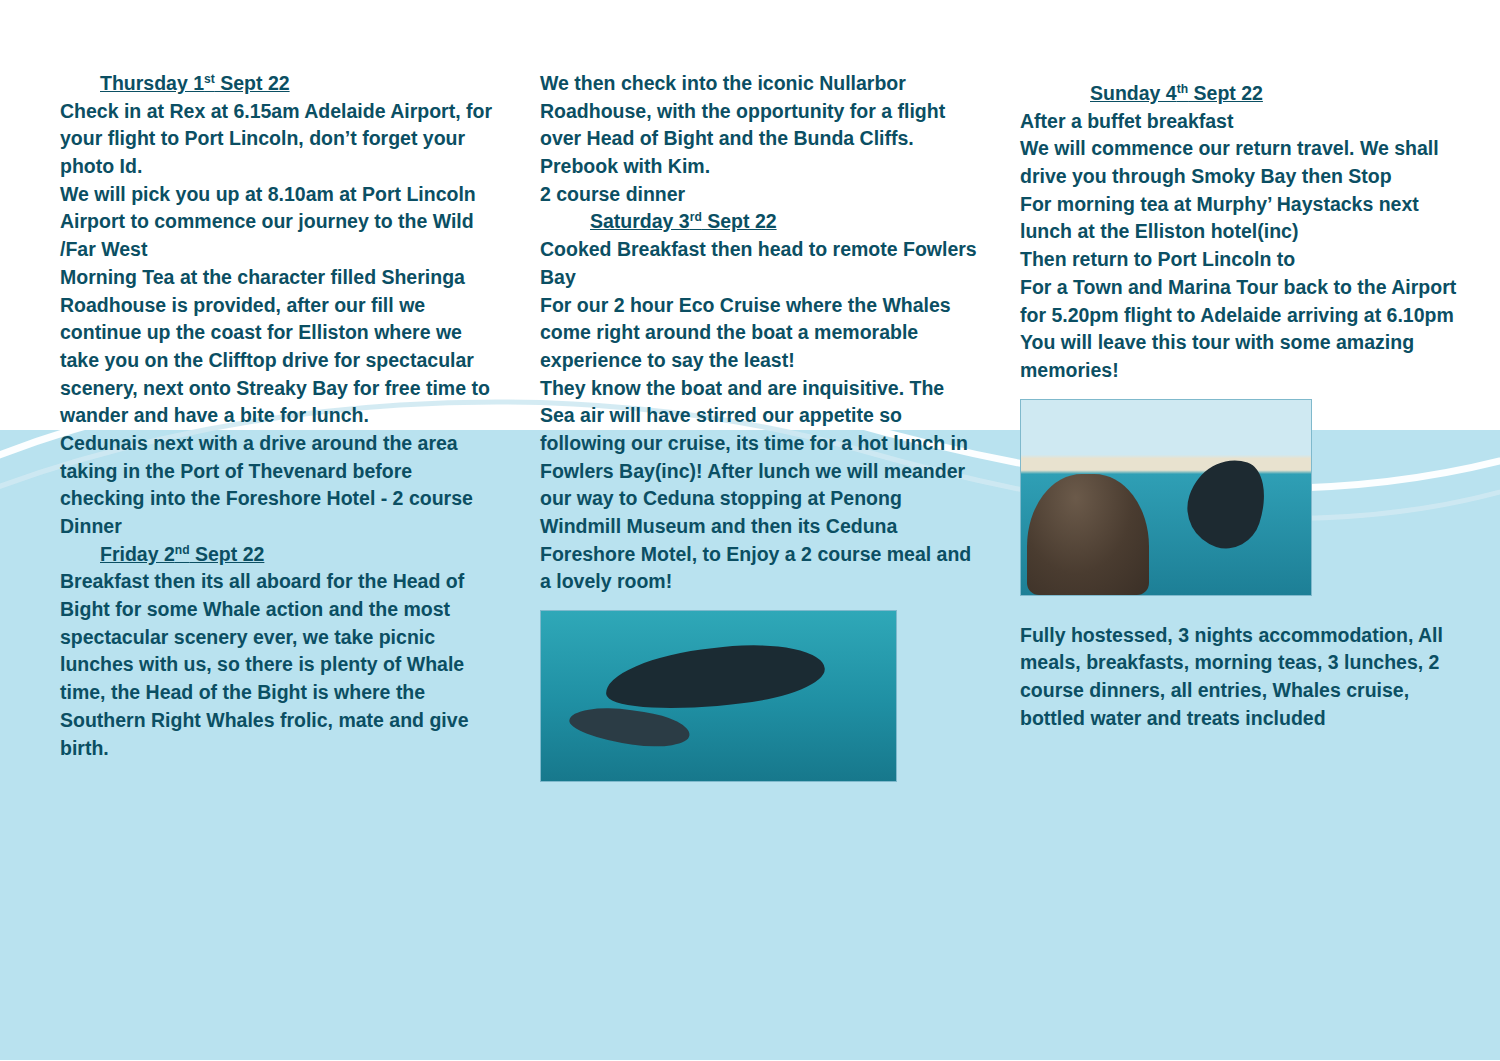Thursday 1st Sept 22
Check in at Rex at 6.15am Adelaide Airport, for your flight to Port Lincoln, don’t forget your photo Id.
We will pick you up at 8.10am at Port Lincoln Airport to commence our journey to the Wild /Far West
Morning Tea at the character filled Sheringa Roadhouse is provided, after our fill we continue up the coast for Elliston where we take you on the Clifftop drive for spectacular scenery, next onto Streaky Bay for free time to wander and have a bite for lunch.
Cedunais next with a drive around the area taking in the Port of Thevenard before checking into the Foreshore Hotel - 2 course Dinner
Friday 2nd Sept 22
Breakfast then its all aboard for the Head of Bight for some Whale action and the most spectacular scenery ever, we take picnic lunches with us, so there is plenty of Whale time, the Head of the Bight is where the Southern Right Whales frolic, mate and give birth.
We then check into the iconic Nullarbor Roadhouse, with the opportunity for a flight over Head of Bight and the Bunda Cliffs. Prebook with Kim.
2 course dinner
Saturday 3rd Sept 22
Cooked Breakfast then head to remote Fowlers Bay
For our 2 hour Eco Cruise where the Whales come right around the boat a memorable experience to say the least!
They know the boat and are inquisitive. The Sea air will have stirred our appetite so following our cruise, its time for a hot lunch in Fowlers Bay(inc)! After lunch we will meander our way to Ceduna stopping at Penong Windmill Museum and then its Ceduna Foreshore Motel, to Enjoy a 2 course meal and a lovely room!
Sunday 4th Sept 22
After a buffet breakfast
We will commence our return travel. We shall drive you through Smoky Bay then Stop
For morning tea at Murphy’ Haystacks next lunch at the Elliston hotel(inc)
Then return to Port Lincoln to
For a Town and Marina Tour back to the Airport for 5.20pm flight to Adelaide arriving at 6.10pm
You will leave this tour with some amazing memories!
Fully hostessed, 3 nights accommodation, All meals, breakfasts, morning teas, 3 lunches, 2 course dinners, all entries, Whales cruise, bottled water and treats included